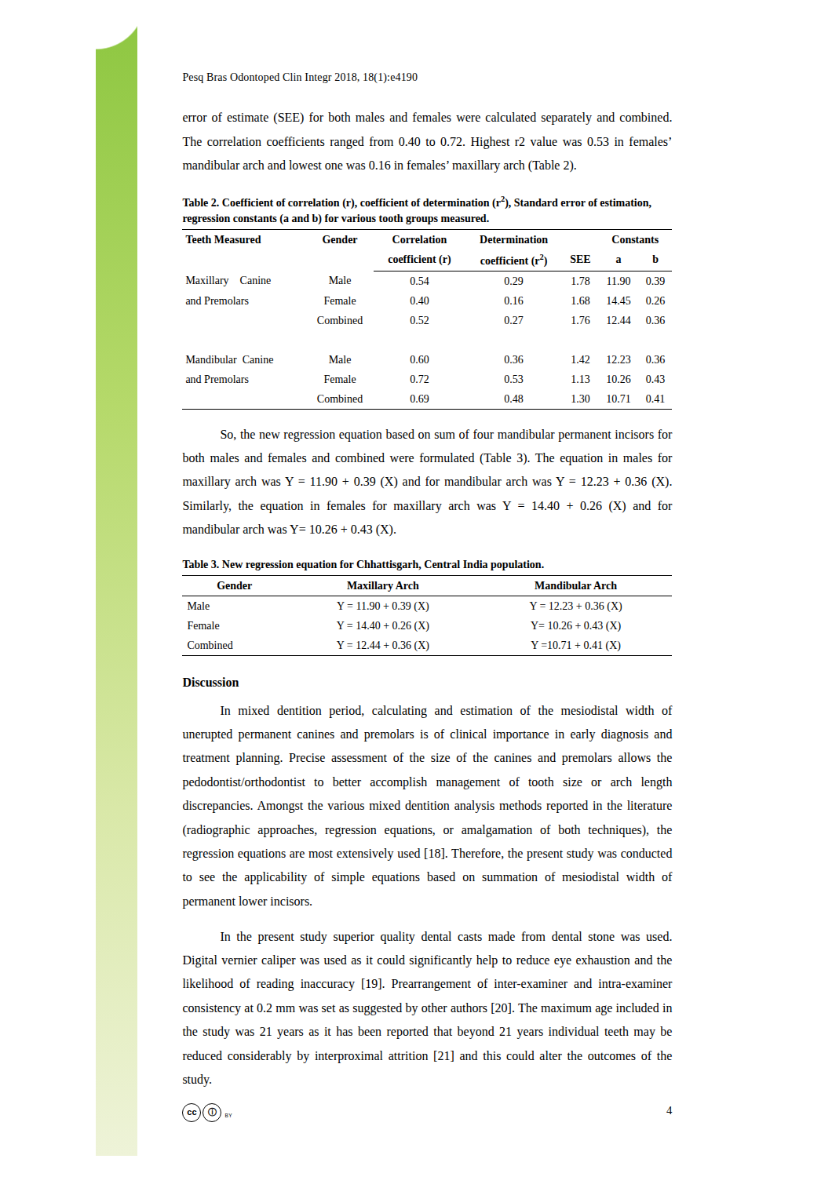Pesq Bras Odontoped Clin Integr 2018, 18(1):e4190
error of estimate (SEE) for both males and females were calculated separately and combined. The correlation coefficients ranged from 0.40 to 0.72. Highest r2 value was 0.53 in females’ mandibular arch and lowest one was 0.16 in females’ maxillary arch (Table 2).
Table 2. Coefficient of correlation (r), coefficient of determination (r2), Standard error of estimation, regression constants (a and b) for various tooth groups measured.
| Teeth Measured | Gender | Correlation | Determination | | Constants |
| --- | --- | --- | --- | --- | --- |
| coefficient (r) | coefficient (r 2 ) | SEE | a | b |
| Maxillary Canine | Male | 0.54 | 0.29 | 1.78 | 11.90 | 0.39 |
| and Premolars | Female | 0.40 | 0.16 | 1.68 | 14.45 | 0.26 |
| | Combined | 0.52 | 0.27 | 1.76 | 12.44 | 0.36 |
| Mandibular Canine | Male | 0.60 | 0.36 | 1.42 | 12.23 | 0.36 |
| and Premolars | Female | 0.72 | 0.53 | 1.13 | 10.26 | 0.43 |
| | Combined | 0.69 | 0.48 | 1.30 | 10.71 | 0.41 |
So, the new regression equation based on sum of four mandibular permanent incisors for both males and females and combined were formulated (Table 3). The equation in males for maxillary arch was Y = 11.90 + 0.39 (X) and for mandibular arch was Y = 12.23 + 0.36 (X). Similarly, the equation in females for maxillary arch was Y = 14.40 + 0.26 (X) and for mandibular arch was Y= 10.26 + 0.43 (X).
Table 3. New regression equation for Chhattisgarh, Central India population.
| Gender | Maxillary Arch | Mandibular Arch |
| --- | --- | --- |
| Male | Y = 11.90 + 0.39 (X) | Y = 12.23 + 0.36 (X) |
| Female | Y = 14.40 + 0.26 (X) | Y= 10.26 + 0.43 (X) |
| Combined | Y = 12.44 + 0.36 (X) | Y =10.71 + 0.41 (X) |
Discussion
In mixed dentition period, calculating and estimation of the mesiodistal width of unerupted permanent canines and premolars is of clinical importance in early diagnosis and treatment planning. Precise assessment of the size of the canines and premolars allows the pedodontist/orthodontist to better accomplish management of tooth size or arch length discrepancies. Amongst the various mixed dentition analysis methods reported in the literature (radiographic approaches, regression equations, or amalgamation of both techniques), the regression equations are most extensively used [18]. Therefore, the present study was conducted to see the applicability of simple equations based on summation of mesiodistal width of permanent lower incisors.
In the present study superior quality dental casts made from dental stone was used. Digital vernier caliper was used as it could significantly help to reduce eye exhaustion and the likelihood of reading inaccuracy [19]. Prearrangement of inter-examiner and intra-examiner consistency at 0.2 mm was set as suggested by other authors [20]. The maximum age included in the study was 21 years as it has been reported that beyond 21 years individual teeth may be reduced considerably by interproximal attrition [21] and this could alter the outcomes of the study.
cc ⓘ BY
4